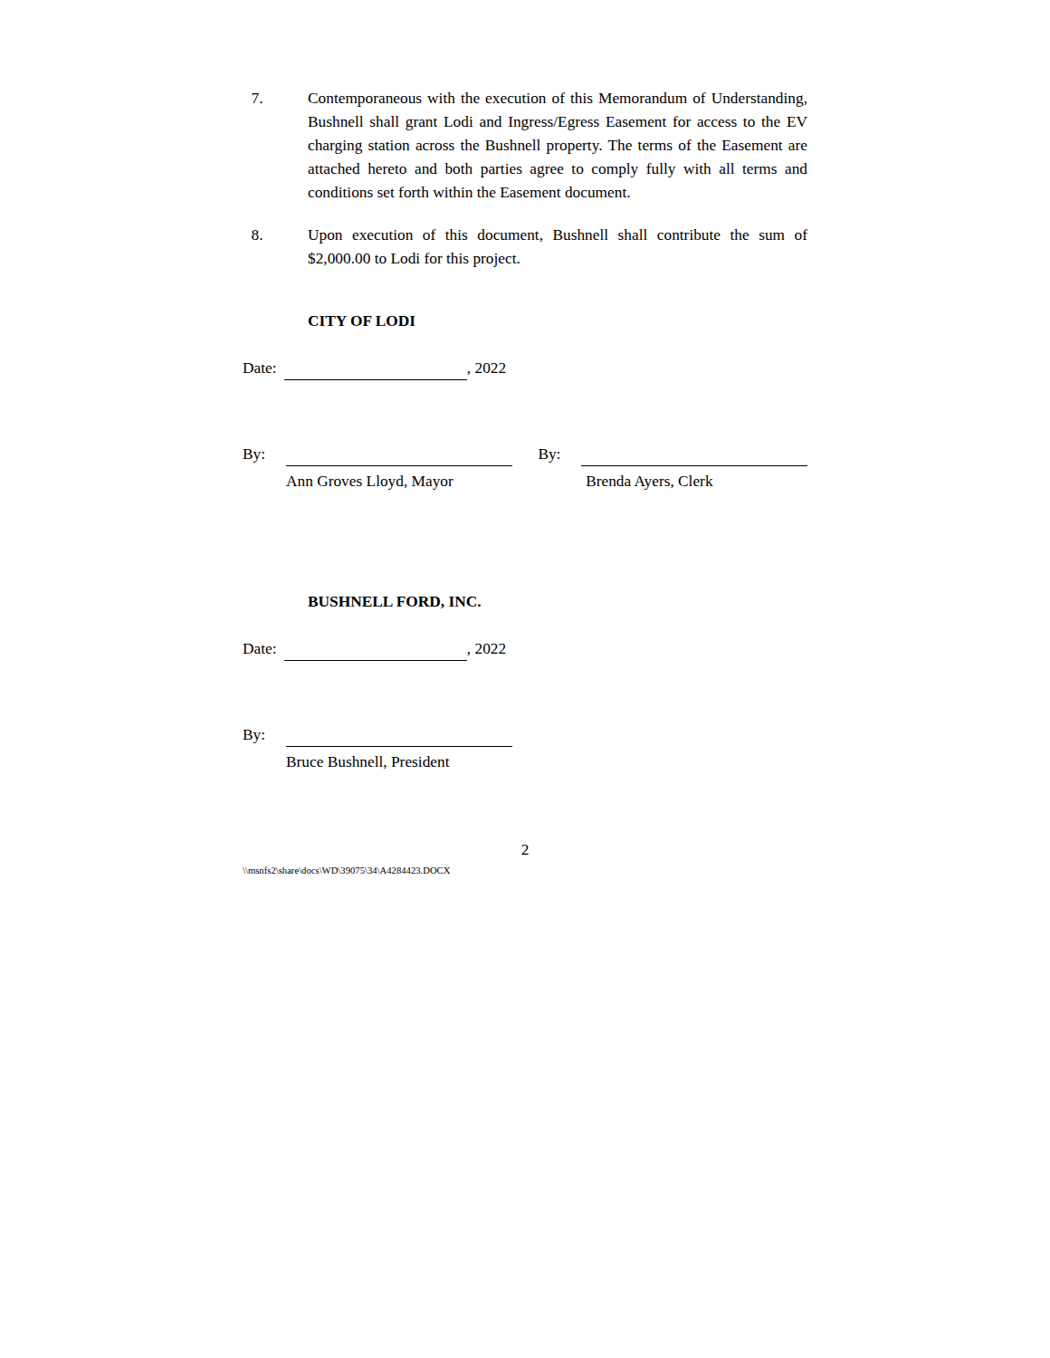7.
Contemporaneous with the execution of this Memorandum of Understanding, Bushnell shall grant Lodi and Ingress/Egress Easement for access to the EV charging station across the Bushnell property. The terms of the Easement are attached hereto and both parties agree to comply fully with all terms and conditions set forth within the Easement document.
8.
Upon execution of this document, Bushnell shall contribute the sum of $2,000.00 to Lodi for this project.
CITY OF LODI
Date: , 2022
By:
By:
Ann Groves Lloyd, Mayor
Brenda Ayers, Clerk
BUSHNELL FORD, INC.
Date: , 2022
By:
Bruce Bushnell, President
2
\\msnfs2\share\docs\WD\39075\34\A4284423.DOCX